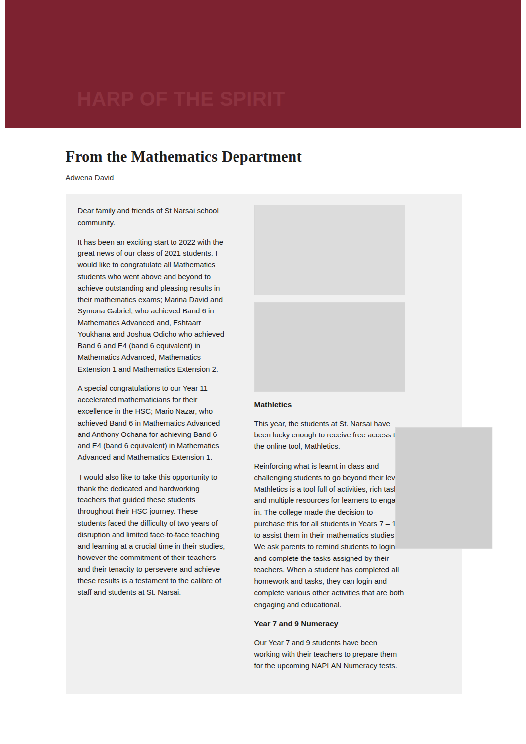Harp of the Spirit
From the Mathematics Department
Adwena David
Dear family and friends of St Narsai school community.
It has been an exciting start to 2022 with the great news of our class of 2021 students. I would like to congratulate all Mathematics students who went above and beyond to achieve outstanding and pleasing results in their mathematics exams; Marina David and Symona Gabriel, who achieved Band 6 in Mathematics Advanced and, Eshtaarr Youkhana and Joshua Odicho who achieved Band 6 and E4 (band 6 equivalent) in Mathematics Advanced, Mathematics Extension 1 and Mathematics Extension 2.
A special congratulations to our Year 11 accelerated mathematicians for their excellence in the HSC; Mario Nazar, who achieved Band 6 in Mathematics Advanced and Anthony Ochana for achieving Band 6 and E4 (band 6 equivalent) in Mathematics Advanced and Mathematics Extension 1.
I would also like to take this opportunity to thank the dedicated and hardworking teachers that guided these students throughout their HSC journey. These students faced the difficulty of two years of disruption and limited face-to-face teaching and learning at a crucial time in their studies, however the commitment of their teachers and their tenacity to persevere and achieve these results is a testament to the calibre of staff and students at St. Narsai.
Mathletics
This year, the students at St. Narsai have been lucky enough to receive free access to the online tool, Mathletics.
Reinforcing what is learnt in class and challenging students to go beyond their level, Mathletics is a tool full of activities, rich tasks, and multiple resources for learners to engage in. The college made the decision to purchase this for all students in Years 7 – 10 to assist them in their mathematics studies. We ask parents to remind students to login and complete the tasks assigned by their teachers. When a student has completed all homework and tasks, they can login and complete various other activities that are both engaging and educational.
Year 7 and 9 Numeracy
Our Year 7 and 9 students have been working with their teachers to prepare them for the upcoming NAPLAN Numeracy tests.